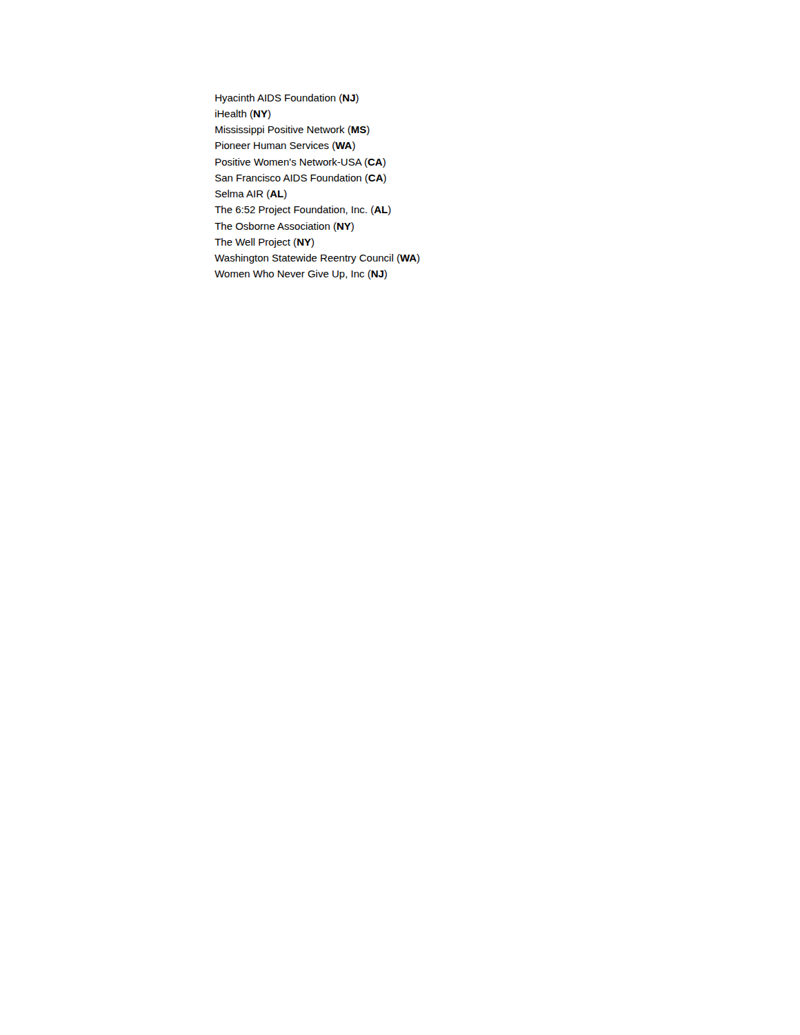Hyacinth AIDS Foundation (NJ)
iHealth (NY)
Mississippi Positive Network (MS)
Pioneer Human Services (WA)
Positive Women's Network-USA (CA)
San Francisco AIDS Foundation (CA)
Selma AIR (AL)
The 6:52 Project Foundation, Inc. (AL)
The Osborne Association (NY)
The Well Project (NY)
Washington Statewide Reentry Council (WA)
Women Who Never Give Up, Inc (NJ)